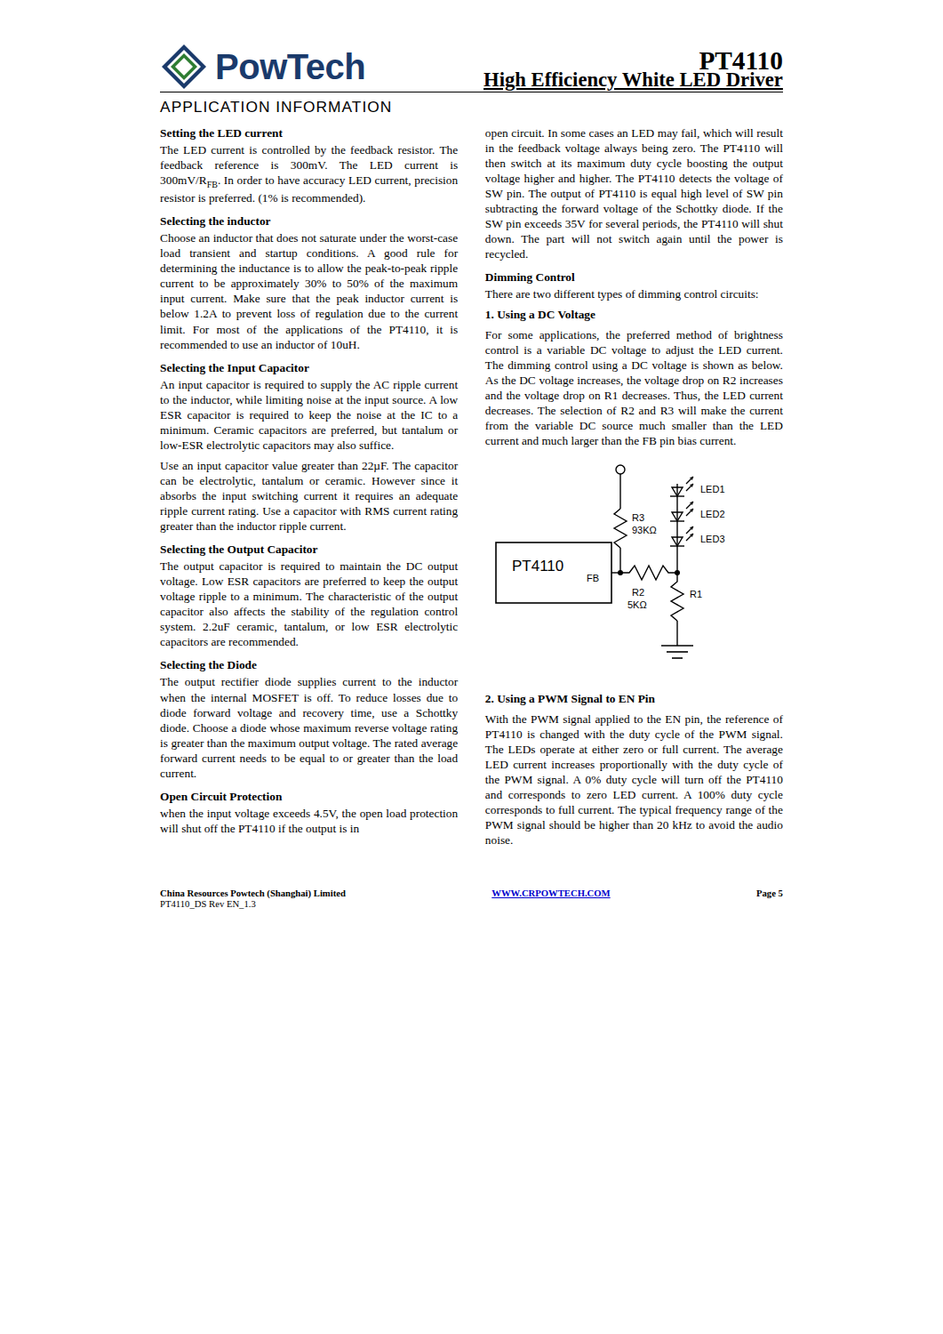PowTech
PT4110
High Efficiency White LED Driver
APPLICATION INFORMATION
Setting the LED current
The LED current is controlled by the feedback resistor. The feedback reference is 300mV. The LED current is 300mV/RFB. In order to have accuracy LED current, precision resistor is preferred. (1% is recommended).
Selecting the inductor
Choose an inductor that does not saturate under the worst-case load transient and startup conditions. A good rule for determining the inductance is to allow the peak-to-peak ripple current to be approximately 30% to 50% of the maximum input current. Make sure that the peak inductor current is below 1.2A to prevent loss of regulation due to the current limit. For most of the applications of the PT4110, it is recommended to use an inductor of 10uH.
Selecting the Input Capacitor
An input capacitor is required to supply the AC ripple current to the inductor, while limiting noise at the input source. A low ESR capacitor is required to keep the noise at the IC to a minimum. Ceramic capacitors are preferred, but tantalum or low-ESR electrolytic capacitors may also suffice.
Use an input capacitor value greater than 22µF. The capacitor can be electrolytic, tantalum or ceramic. However since it absorbs the input switching current it requires an adequate ripple current rating. Use a capacitor with RMS current rating greater than the inductor ripple current.
Selecting the Output Capacitor
The output capacitor is required to maintain the DC output voltage. Low ESR capacitors are preferred to keep the output voltage ripple to a minimum. The characteristic of the output capacitor also affects the stability of the regulation control system. 2.2uF ceramic, tantalum, or low ESR electrolytic capacitors are recommended.
Selecting the Diode
The output rectifier diode supplies current to the inductor when the internal MOSFET is off. To reduce losses due to diode forward voltage and recovery time, use a Schottky diode. Choose a diode whose maximum reverse voltage rating is greater than the maximum output voltage. The rated average forward current needs to be equal to or greater than the load current.
Open Circuit Protection
when the input voltage exceeds 4.5V, the open load protection will shut off the PT4110 if the output is in
open circuit. In some cases an LED may fail, which will result in the feedback voltage always being zero. The PT4110 will then switch at its maximum duty cycle boosting the output voltage higher and higher. The PT4110 detects the voltage of SW pin. The output of PT4110 is equal high level of SW pin subtracting the forward voltage of the Schottky diode. If the SW pin exceeds 35V for several periods, the PT4110 will shut down. The part will not switch again until the power is recycled.
Dimming Control
There are two different types of dimming control circuits:
1. Using a DC Voltage
For some applications, the preferred method of brightness control is a variable DC voltage to adjust the LED current. The dimming control using a DC voltage is shown as below. As the DC voltage increases, the voltage drop on R2 increases and the voltage drop on R1 decreases. Thus, the LED current decreases. The selection of R2 and R3 will make the current from the variable DC source much smaller than the LED current and much larger than the FB pin bias current.
R3 93KΩ PT4110 FB R2 5KΩ LED1 LED2 LED3 R1
2. Using a PWM Signal to EN Pin
With the PWM signal applied to the EN pin, the reference of PT4110 is changed with the duty cycle of the PWM signal. The LEDs operate at either zero or full current. The average LED current increases proportionally with the duty cycle of the PWM signal. A 0% duty cycle will turn off the PT4110 and corresponds to zero LED current. A 100% duty cycle corresponds to full current. The typical frequency range of the PWM signal should be higher than 20 kHz to avoid the audio noise.
China Resources Powtech (Shanghai) Limited WWW.CRPOWTECH.COM Page 5
PT4110_DS Rev EN_1.3